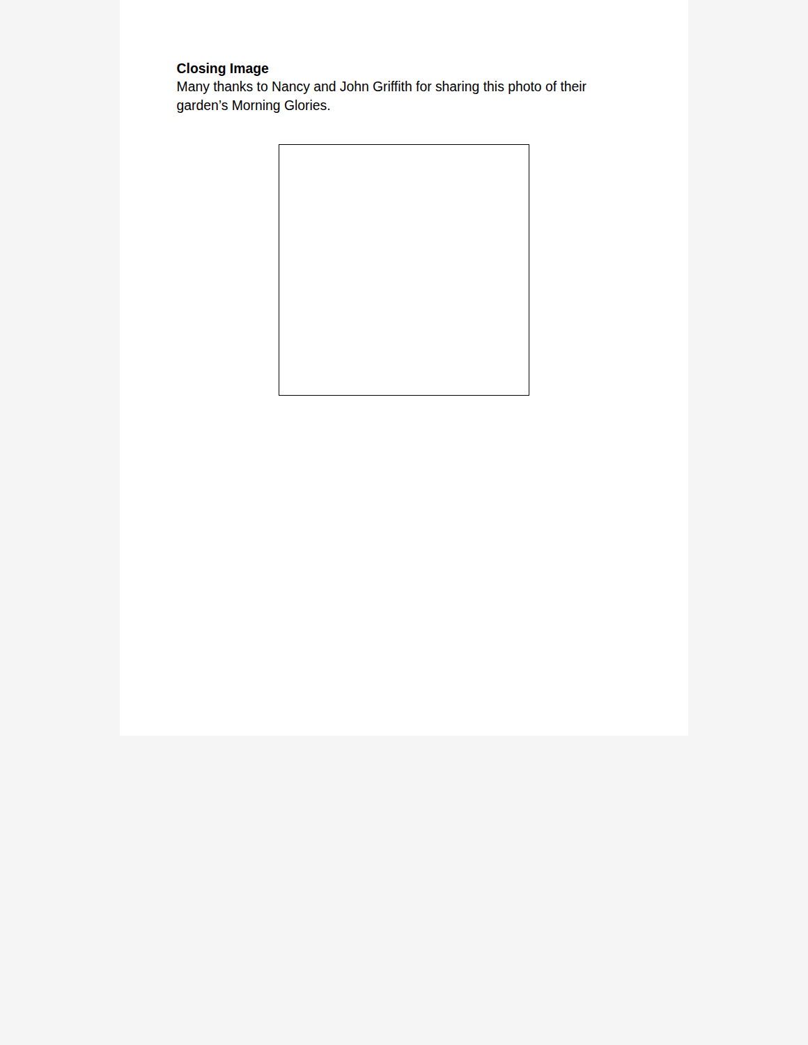Closing Image
Many thanks to Nancy and John Griffith for sharing this photo of their garden’s Morning Glories.